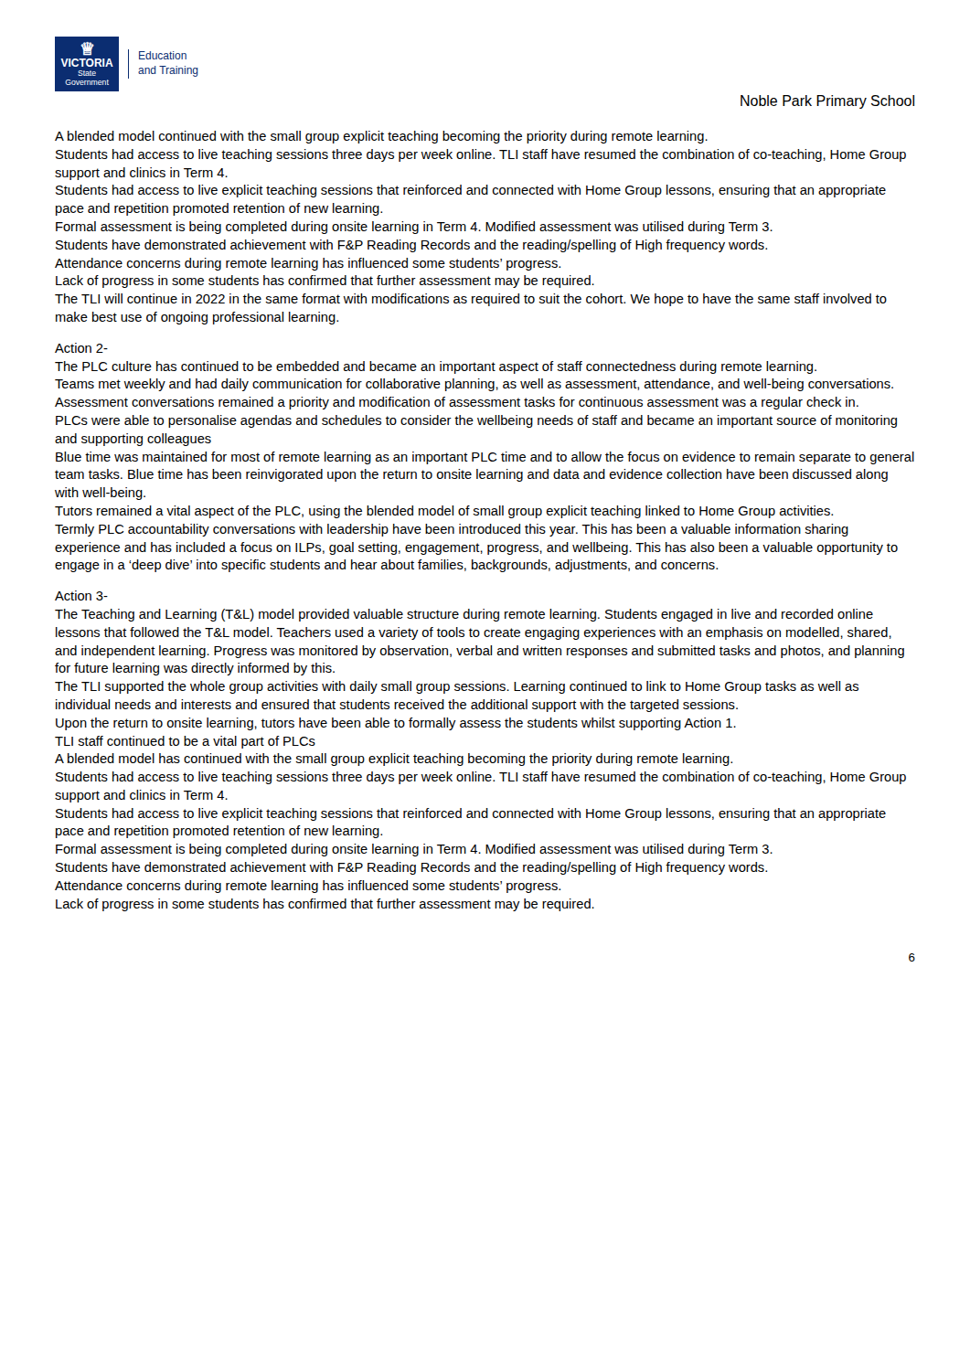♕ VICTORIA State
Government
Education
and Training
Noble Park Primary School
A blended model continued with the small group explicit teaching becoming the priority during remote learning.
Students had access to live teaching sessions three days per week online. TLI staff have resumed the combination of co-teaching, Home Group support and clinics in Term 4.
Students had access to live explicit teaching sessions that reinforced and connected with Home Group lessons, ensuring that an appropriate pace and repetition promoted retention of new learning.
Formal assessment is being completed during onsite learning in Term 4. Modified assessment was utilised during Term 3.
Students have demonstrated achievement with F&P Reading Records and the reading/spelling of High frequency words.
Attendance concerns during remote learning has influenced some students’ progress.
Lack of progress in some students has confirmed that further assessment may be required.
The TLI will continue in 2022 in the same format with modifications as required to suit the cohort. We hope to have the same staff involved to make best use of ongoing professional learning.
Action 2-
The PLC culture has continued to be embedded and became an important aspect of staff connectedness during remote learning.
Teams met weekly and had daily communication for collaborative planning, as well as assessment, attendance, and well-being conversations.
Assessment conversations remained a priority and modification of assessment tasks for continuous assessment was a regular check in.
PLCs were able to personalise agendas and schedules to consider the wellbeing needs of staff and became an important source of monitoring and supporting colleagues
Blue time was maintained for most of remote learning as an important PLC time and to allow the focus on evidence to remain separate to general team tasks. Blue time has been reinvigorated upon the return to onsite learning and data and evidence collection have been discussed along with well-being.
Tutors remained a vital aspect of the PLC, using the blended model of small group explicit teaching linked to Home Group activities.
Termly PLC accountability conversations with leadership have been introduced this year. This has been a valuable information sharing experience and has included a focus on ILPs, goal setting, engagement, progress, and wellbeing. This has also been a valuable opportunity to engage in a ‘deep dive’ into specific students and hear about families, backgrounds, adjustments, and concerns.
Action 3-
The Teaching and Learning (T&L) model provided valuable structure during remote learning. Students engaged in live and recorded online lessons that followed the T&L model. Teachers used a variety of tools to create engaging experiences with an emphasis on modelled, shared, and independent learning. Progress was monitored by observation, verbal and written responses and submitted tasks and photos, and planning for future learning was directly informed by this.
The TLI supported the whole group activities with daily small group sessions. Learning continued to link to Home Group tasks as well as individual needs and interests and ensured that students received the additional support with the targeted sessions.
Upon the return to onsite learning, tutors have been able to formally assess the students whilst supporting Action 1.
TLI staff continued to be a vital part of PLCs
A blended model has continued with the small group explicit teaching becoming the priority during remote learning.
Students had access to live teaching sessions three days per week online. TLI staff have resumed the combination of co-teaching, Home Group support and clinics in Term 4.
Students had access to live explicit teaching sessions that reinforced and connected with Home Group lessons, ensuring that an appropriate pace and repetition promoted retention of new learning.
Formal assessment is being completed during onsite learning in Term 4. Modified assessment was utilised during Term 3.
Students have demonstrated achievement with F&P Reading Records and the reading/spelling of High frequency words.
Attendance concerns during remote learning has influenced some students’ progress.
Lack of progress in some students has confirmed that further assessment may be required.
6